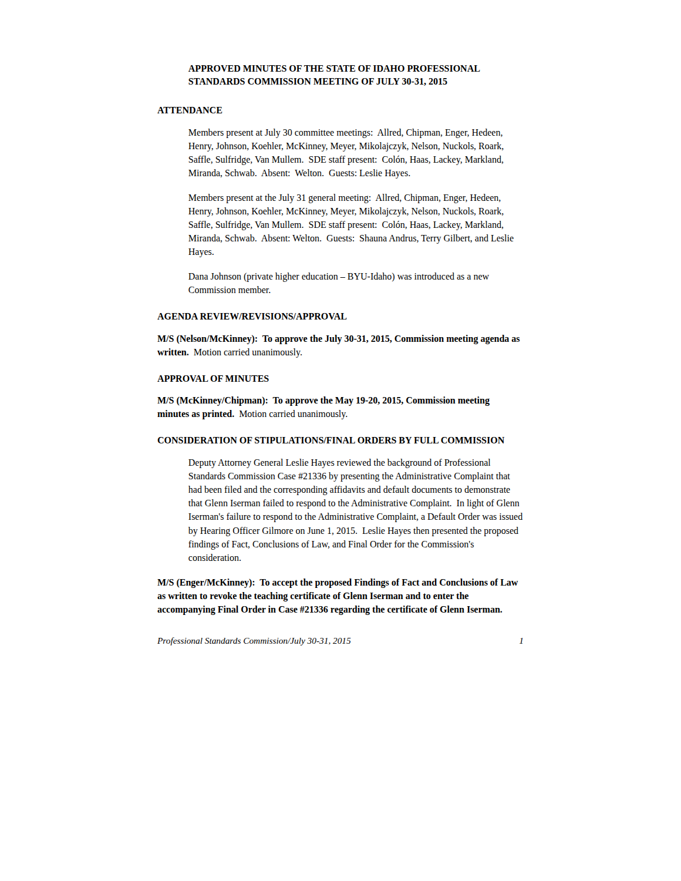Approved minutes of the State of Idaho Professional Standards Commission meeting of July 30-31, 2015
Attendance
Members present at July 30 committee meetings: Allred, Chipman, Enger, Hedeen, Henry, Johnson, Koehler, McKinney, Meyer, Mikolajczyk, Nelson, Nuckols, Roark, Saffle, Sulfridge, Van Mullem. SDE staff present: Colón, Haas, Lackey, Markland, Miranda, Schwab. Absent: Welton. Guests: Leslie Hayes.
Members present at the July 31 general meeting: Allred, Chipman, Enger, Hedeen, Henry, Johnson, Koehler, McKinney, Meyer, Mikolajczyk, Nelson, Nuckols, Roark, Saffle, Sulfridge, Van Mullem. SDE staff present: Colón, Haas, Lackey, Markland, Miranda, Schwab. Absent: Welton. Guests: Shauna Andrus, Terry Gilbert, and Leslie Hayes.
Dana Johnson (private higher education – BYU-Idaho) was introduced as a new Commission member.
Agenda Review/Revisions/Approval
M/S (Nelson/McKinney): To approve the July 30-31, 2015, Commission meeting agenda as written. Motion carried unanimously.
Approval of Minutes
M/S (McKinney/Chipman): To approve the May 19-20, 2015, Commission meeting minutes as printed. Motion carried unanimously.
Consideration of Stipulations/Final Orders by Full Commission
Deputy Attorney General Leslie Hayes reviewed the background of Professional Standards Commission Case #21336 by presenting the Administrative Complaint that had been filed and the corresponding affidavits and default documents to demonstrate that Glenn Iserman failed to respond to the Administrative Complaint. In light of Glenn Iserman's failure to respond to the Administrative Complaint, a Default Order was issued by Hearing Officer Gilmore on June 1, 2015. Leslie Hayes then presented the proposed findings of Fact, Conclusions of Law, and Final Order for the Commission's consideration.
M/S (Enger/McKinney): To accept the proposed Findings of Fact and Conclusions of Law as written to revoke the teaching certificate of Glenn Iserman and to enter the accompanying Final Order in Case #21336 regarding the certificate of Glenn Iserman.
Professional Standards Commission/July 30-31, 2015 1